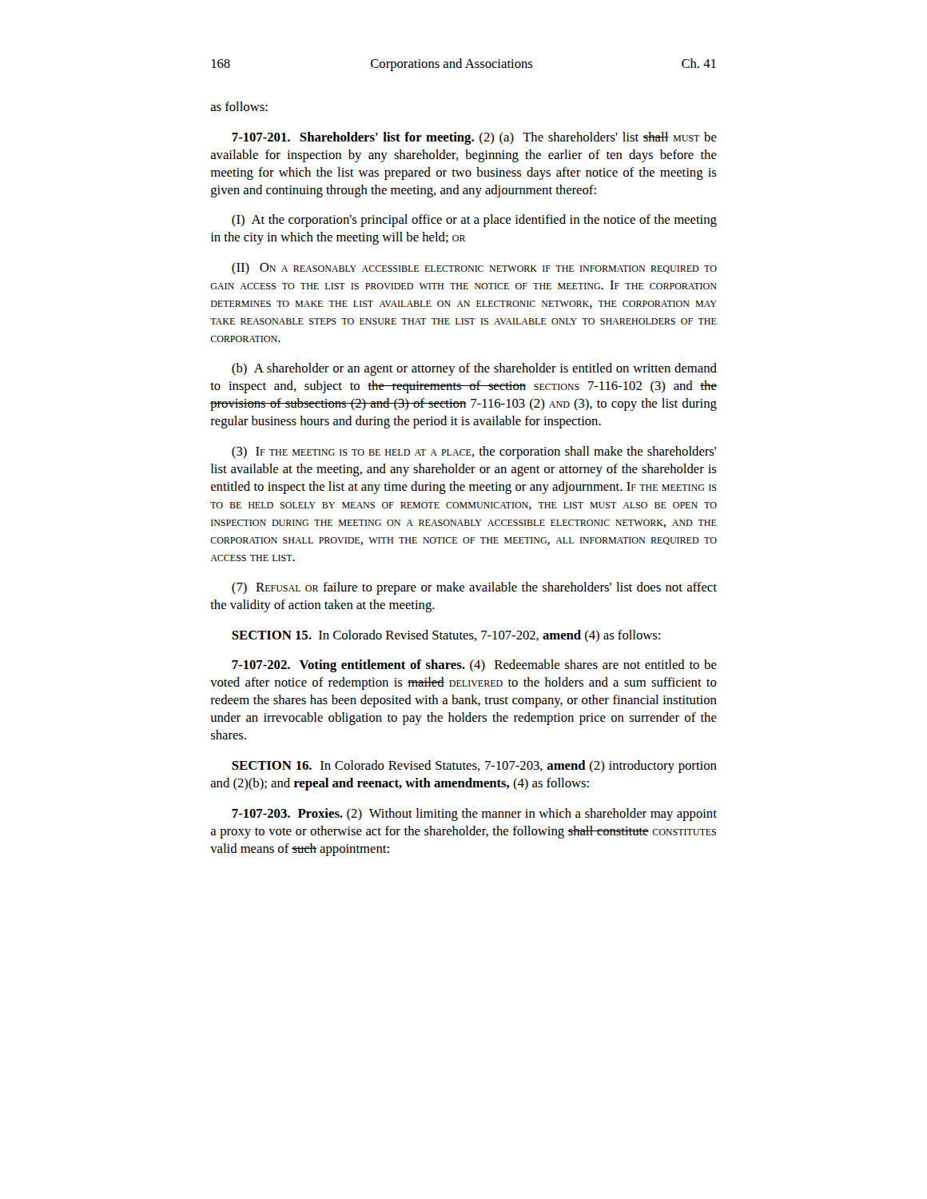168 Corporations and Associations Ch. 41
as follows:
7-107-201. Shareholders' list for meeting. (2) (a) The shareholders' list shall must be available for inspection by any shareholder, beginning the earlier of ten days before the meeting for which the list was prepared or two business days after notice of the meeting is given and continuing through the meeting, and any adjournment thereof:
(I) At the corporation's principal office or at a place identified in the notice of the meeting in the city in which the meeting will be held; or
(II) On a reasonably accessible electronic network if the information required to gain access to the list is provided with the notice of the meeting. If the corporation determines to make the list available on an electronic network, the corporation may take reasonable steps to ensure that the list is available only to shareholders of the corporation.
(b) A shareholder or an agent or attorney of the shareholder is entitled on written demand to inspect and, subject to the requirements of section sections 7-116-102 (3) and the provisions of subsections (2) and (3) of section 7-116-103 (2) and (3), to copy the list during regular business hours and during the period it is available for inspection.
(3) If the meeting is to be held at a place, the corporation shall make the shareholders' list available at the meeting, and any shareholder or an agent or attorney of the shareholder is entitled to inspect the list at any time during the meeting or any adjournment. If the meeting is to be held solely by means of remote communication, the list must also be open to inspection during the meeting on a reasonably accessible electronic network, and the corporation shall provide, with the notice of the meeting, all information required to access the list.
(7) Refusal or failure to prepare or make available the shareholders' list does not affect the validity of action taken at the meeting.
SECTION 15. In Colorado Revised Statutes, 7-107-202, amend (4) as follows:
7-107-202. Voting entitlement of shares. (4) Redeemable shares are not entitled to be voted after notice of redemption is mailed delivered to the holders and a sum sufficient to redeem the shares has been deposited with a bank, trust company, or other financial institution under an irrevocable obligation to pay the holders the redemption price on surrender of the shares.
SECTION 16. In Colorado Revised Statutes, 7-107-203, amend (2) introductory portion and (2)(b); and repeal and reenact, with amendments, (4) as follows:
7-107-203. Proxies. (2) Without limiting the manner in which a shareholder may appoint a proxy to vote or otherwise act for the shareholder, the following shall constitute constitutes valid means of such appointment: